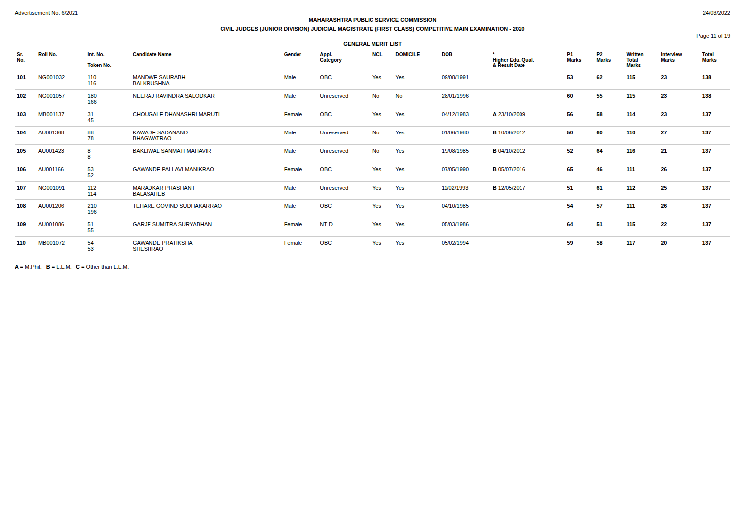Advertisement No. 6/2021
24/03/2022
MAHARASHTRA PUBLIC SERVICE COMMISSION
CIVIL JUDGES (JUNIOR DIVISION) JUDICIAL MAGISTRATE (FIRST CLASS) COMPETITIVE MAIN EXAMINATION - 2020
Page 11 of 19
GENERAL MERIT LIST
| Sr. No. | Roll No. | Int. No. Token No. | Candidate Name | Gender | Appl. Category | NCL | DOMICILE | DOB | * Higher Edu. Qual. & Result Date | P1 Marks | P2 Marks | Written Total Marks | Interview Marks | Total Marks |
| --- | --- | --- | --- | --- | --- | --- | --- | --- | --- | --- | --- | --- | --- | --- |
| 101 | NG001032 | 110 116 | MANDWE SAURABH BALKRUSHNA | Male | OBC | Yes | Yes | 09/08/1991 | | 53 | 62 | 115 | 23 | 138 |
| 102 | NG001057 | 180 166 | NEERAJ RAVINDRA SALODKAR | Male | Unreserved | No | No | 28/01/1996 | | 60 | 55 | 115 | 23 | 138 |
| 103 | MB001137 | 31 45 | CHOUGALE DHANASHRI MARUTI | Female | OBC | Yes | Yes | 04/12/1983 | A 23/10/2009 | 56 | 58 | 114 | 23 | 137 |
| 104 | AU001368 | 88 78 | KAWADE SADANAND BHAGWATRAO | Male | Unreserved | No | Yes | 01/06/1980 | B 10/06/2012 | 50 | 60 | 110 | 27 | 137 |
| 105 | AU001423 | 8 8 | BAKLIWAL SANMATI MAHAVIR | Male | Unreserved | No | Yes | 19/08/1985 | B 04/10/2012 | 52 | 64 | 116 | 21 | 137 |
| 106 | AU001166 | 53 52 | GAWANDE PALLAVI MANIKRAO | Female | OBC | Yes | Yes | 07/05/1990 | B 05/07/2016 | 65 | 46 | 111 | 26 | 137 |
| 107 | NG001091 | 112 114 | MARADKAR PRASHANT BALASAHEB | Male | Unreserved | Yes | Yes | 11/02/1993 | B 12/05/2017 | 51 | 61 | 112 | 25 | 137 |
| 108 | AU001206 | 210 196 | TEHARE GOVIND SUDHAKARRAO | Male | OBC | Yes | Yes | 04/10/1985 | | 54 | 57 | 111 | 26 | 137 |
| 109 | AU001086 | 51 55 | GARJE SUMITRA SURYABHAN | Female | NT-D | Yes | Yes | 05/03/1986 | | 64 | 51 | 115 | 22 | 137 |
| 110 | MB001072 | 54 53 | GAWANDE PRATIKSHA SHESHRAO | Female | OBC | Yes | Yes | 05/02/1994 | | 59 | 58 | 117 | 20 | 137 |
A = M.Phil. B = L.L.M. C = Other than L.L.M.